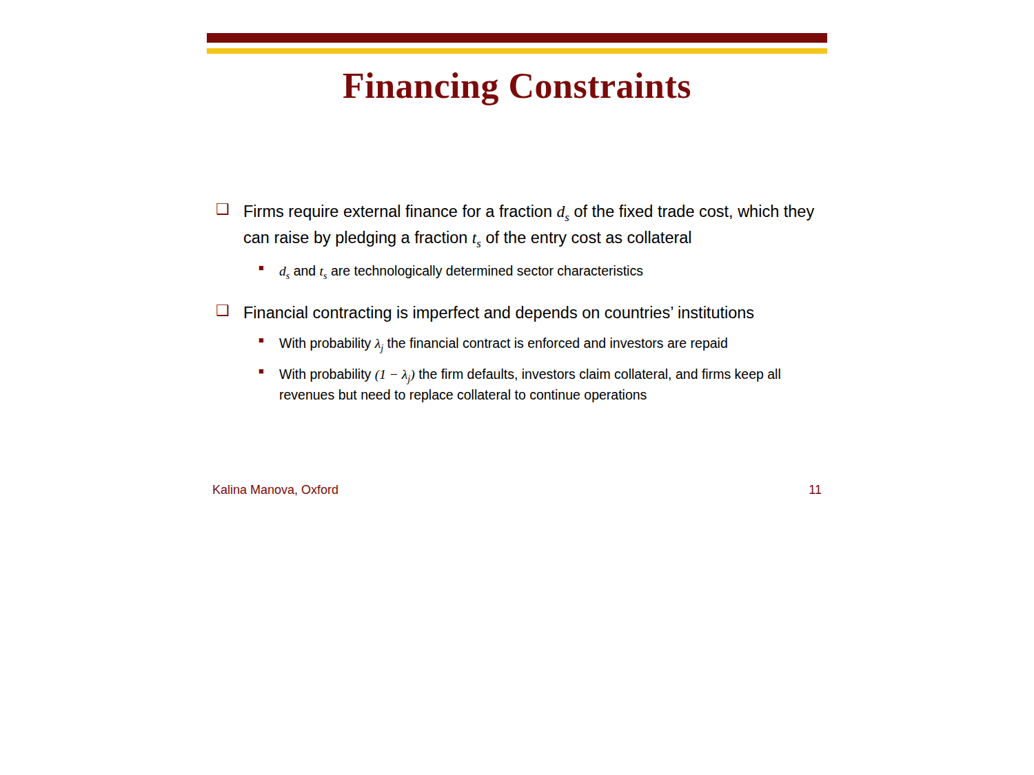Financing Constraints
Firms require external finance for a fraction ds of the fixed trade cost, which they can raise by pledging a fraction ts of the entry cost as collateral
ds and ts are technologically determined sector characteristics
Financial contracting is imperfect and depends on countries’ institutions
With probability λj the financial contract is enforced and investors are repaid
With probability (1 − λj) the firm defaults, investors claim collateral, and firms keep all revenues but need to replace collateral to continue operations
Kalina Manova, Oxford
11